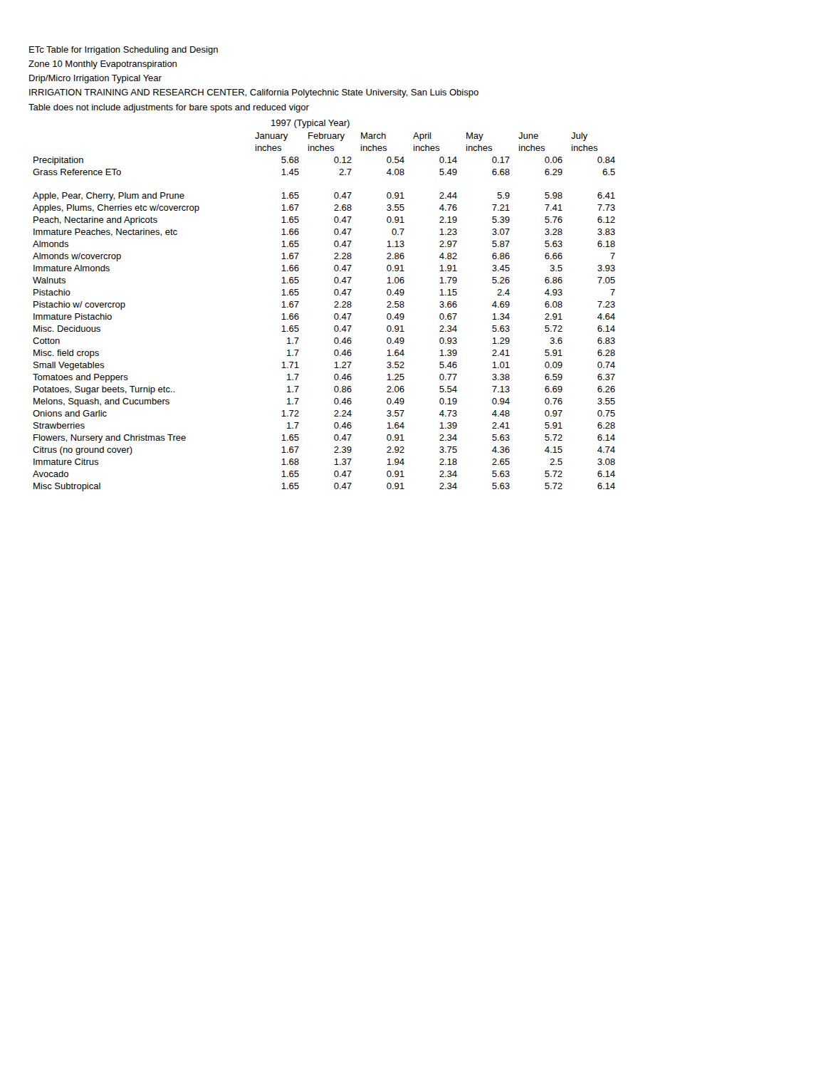ETc Table for Irrigation Scheduling and Design
Zone 10 Monthly Evapotranspiration
Drip/Micro Irrigation Typical Year
IRRIGATION TRAINING AND RESEARCH CENTER, California Polytechnic State University, San Luis Obispo
Table does not include adjustments for bare spots and reduced vigor
1997 (Typical Year)
| | January | February | March | April | May | June | July |
| --- | --- | --- | --- | --- | --- | --- | --- |
| | inches | inches | inches | inches | inches | inches | inches |
| Precipitation | 5.68 | 0.12 | 0.54 | 0.14 | 0.17 | 0.06 | 0.84 |
| Grass Reference ETo | 1.45 | 2.7 | 4.08 | 5.49 | 6.68 | 6.29 | 6.5 |
| Apple, Pear, Cherry, Plum and Prune | 1.65 | 0.47 | 0.91 | 2.44 | 5.9 | 5.98 | 6.41 |
| Apples, Plums, Cherries etc w/covercrop | 1.67 | 2.68 | 3.55 | 4.76 | 7.21 | 7.41 | 7.73 |
| Peach, Nectarine and Apricots | 1.65 | 0.47 | 0.91 | 2.19 | 5.39 | 5.76 | 6.12 |
| Immature Peaches, Nectarines, etc | 1.66 | 0.47 | 0.7 | 1.23 | 3.07 | 3.28 | 3.83 |
| Almonds | 1.65 | 0.47 | 1.13 | 2.97 | 5.87 | 5.63 | 6.18 |
| Almonds w/covercrop | 1.67 | 2.28 | 2.86 | 4.82 | 6.86 | 6.66 | 7 |
| Immature Almonds | 1.66 | 0.47 | 0.91 | 1.91 | 3.45 | 3.5 | 3.93 |
| Walnuts | 1.65 | 0.47 | 1.06 | 1.79 | 5.26 | 6.86 | 7.05 |
| Pistachio | 1.65 | 0.47 | 0.49 | 1.15 | 2.4 | 4.93 | 7 |
| Pistachio w/ covercrop | 1.67 | 2.28 | 2.58 | 3.66 | 4.69 | 6.08 | 7.23 |
| Immature Pistachio | 1.66 | 0.47 | 0.49 | 0.67 | 1.34 | 2.91 | 4.64 |
| Misc. Deciduous | 1.65 | 0.47 | 0.91 | 2.34 | 5.63 | 5.72 | 6.14 |
| Cotton | 1.7 | 0.46 | 0.49 | 0.93 | 1.29 | 3.6 | 6.83 |
| Misc. field crops | 1.7 | 0.46 | 1.64 | 1.39 | 2.41 | 5.91 | 6.28 |
| Small Vegetables | 1.71 | 1.27 | 3.52 | 5.46 | 1.01 | 0.09 | 0.74 |
| Tomatoes and Peppers | 1.7 | 0.46 | 1.25 | 0.77 | 3.38 | 6.59 | 6.37 |
| Potatoes, Sugar beets, Turnip etc.. | 1.7 | 0.86 | 2.06 | 5.54 | 7.13 | 6.69 | 6.26 |
| Melons, Squash, and Cucumbers | 1.7 | 0.46 | 0.49 | 0.19 | 0.94 | 0.76 | 3.55 |
| Onions and Garlic | 1.72 | 2.24 | 3.57 | 4.73 | 4.48 | 0.97 | 0.75 |
| Strawberries | 1.7 | 0.46 | 1.64 | 1.39 | 2.41 | 5.91 | 6.28 |
| Flowers, Nursery and Christmas Tree | 1.65 | 0.47 | 0.91 | 2.34 | 5.63 | 5.72 | 6.14 |
| Citrus (no ground cover) | 1.67 | 2.39 | 2.92 | 3.75 | 4.36 | 4.15 | 4.74 |
| Immature Citrus | 1.68 | 1.37 | 1.94 | 2.18 | 2.65 | 2.5 | 3.08 |
| Avocado | 1.65 | 0.47 | 0.91 | 2.34 | 5.63 | 5.72 | 6.14 |
| Misc Subtropical | 1.65 | 0.47 | 0.91 | 2.34 | 5.63 | 5.72 | 6.14 |